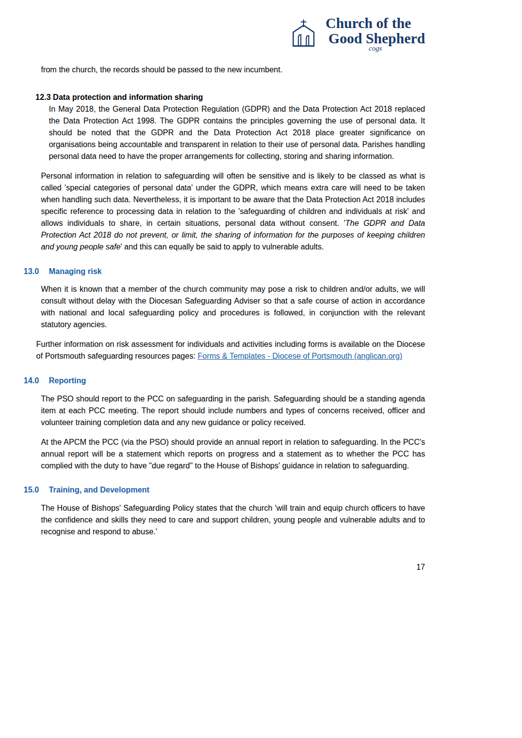Church of the Good Shepherd cogs
from the church, the records should be passed to the new incumbent.
12.3 Data protection and information sharing
In May 2018, the General Data Protection Regulation (GDPR) and the Data Protection Act 2018 replaced the Data Protection Act 1998. The GDPR contains the principles governing the use of personal data. It should be noted that the GDPR and the Data Protection Act 2018 place greater significance on organisations being accountable and transparent in relation to their use of personal data. Parishes handling personal data need to have the proper arrangements for collecting, storing and sharing information.
Personal information in relation to safeguarding will often be sensitive and is likely to be classed as what is called 'special categories of personal data' under the GDPR, which means extra care will need to be taken when handling such data. Nevertheless, it is important to be aware that the Data Protection Act 2018 includes specific reference to processing data in relation to the 'safeguarding of children and individuals at risk' and allows individuals to share, in certain situations, personal data without consent. 'The GDPR and Data Protection Act 2018 do not prevent, or limit, the sharing of information for the purposes of keeping children and young people safe' and this can equally be said to apply to vulnerable adults.
13.0 Managing risk
When it is known that a member of the church community may pose a risk to children and/or adults, we will consult without delay with the Diocesan Safeguarding Adviser so that a safe course of action in accordance with national and local safeguarding policy and procedures is followed, in conjunction with the relevant statutory agencies.
Further information on risk assessment for individuals and activities including forms is available on the Diocese of Portsmouth safeguarding resources pages: Forms & Templates - Diocese of Portsmouth (anglican.org)
14.0 Reporting
The PSO should report to the PCC on safeguarding in the parish. Safeguarding should be a standing agenda item at each PCC meeting. The report should include numbers and types of concerns received, officer and volunteer training completion data and any new guidance or policy received.
At the APCM the PCC (via the PSO) should provide an annual report in relation to safeguarding. In the PCC's annual report will be a statement which reports on progress and a statement as to whether the PCC has complied with the duty to have "due regard" to the House of Bishops' guidance in relation to safeguarding.
15.0 Training, and Development
The House of Bishops' Safeguarding Policy states that the church 'will train and equip church officers to have the confidence and skills they need to care and support children, young people and vulnerable adults and to recognise and respond to abuse.'
17